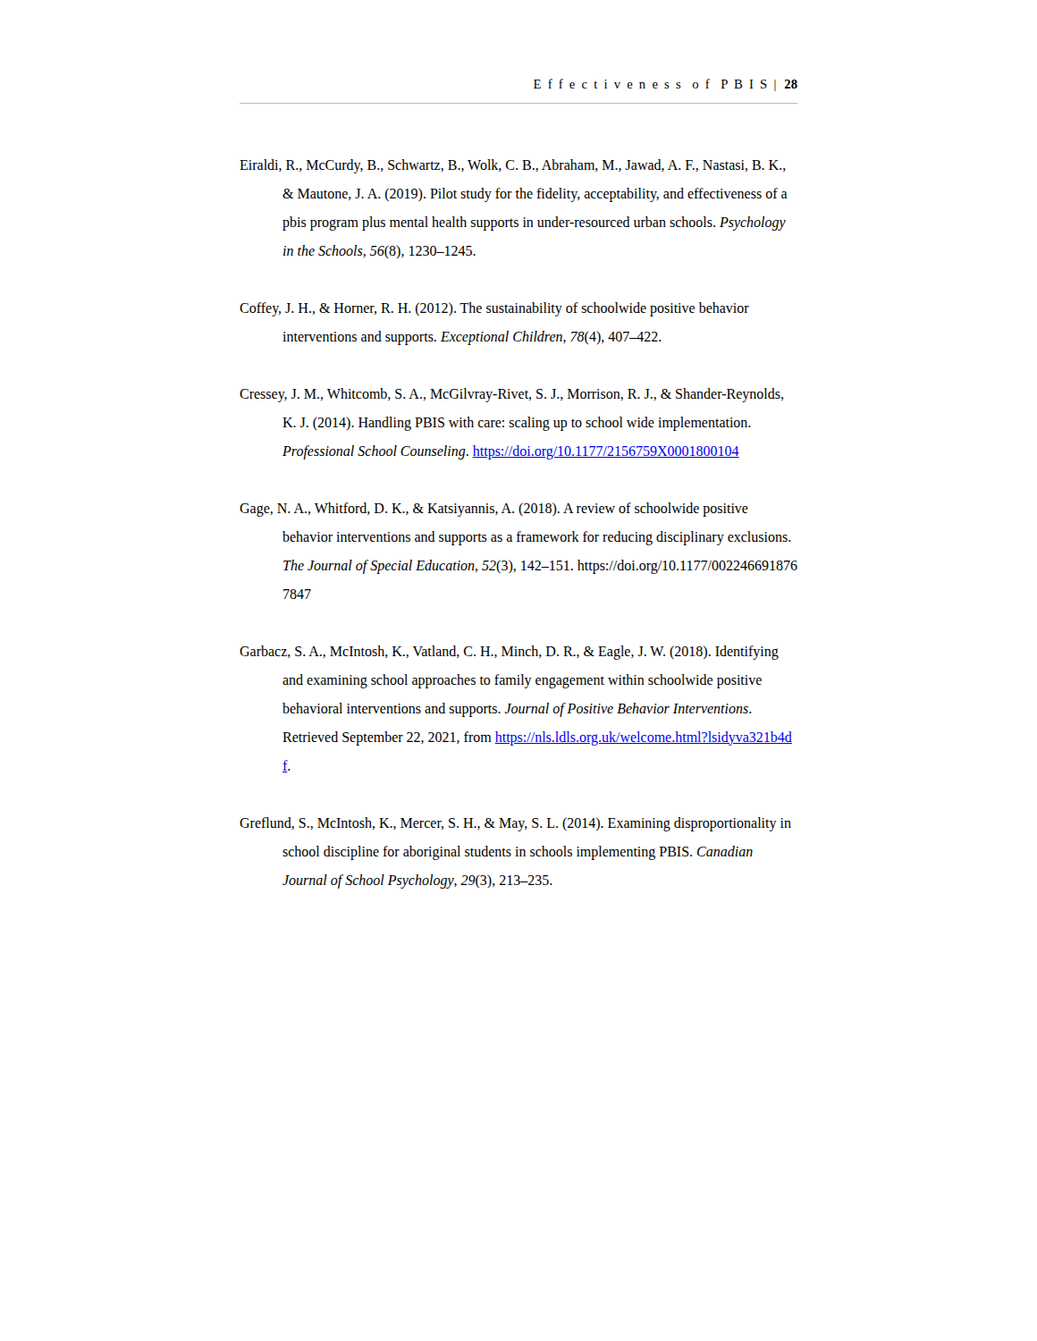E f f e c t i v e n e s s o f P B I S | 28
Eiraldi, R., McCurdy, B., Schwartz, B., Wolk, C. B., Abraham, M., Jawad, A. F., Nastasi, B. K., & Mautone, J. A. (2019). Pilot study for the fidelity, acceptability, and effectiveness of a pbis program plus mental health supports in under-resourced urban schools. Psychology in the Schools, 56(8), 1230–1245.
Coffey, J. H., & Horner, R. H. (2012). The sustainability of schoolwide positive behavior interventions and supports. Exceptional Children, 78(4), 407–422.
Cressey, J. M., Whitcomb, S. A., McGilvray-Rivet, S. J., Morrison, R. J., & Shander-Reynolds, K. J. (2014). Handling PBIS with care: scaling up to school wide implementation. Professional School Counseling. https://doi.org/10.1177/2156759X0001800104
Gage, N. A., Whitford, D. K., & Katsiyannis, A. (2018). A review of schoolwide positive behavior interventions and supports as a framework for reducing disciplinary exclusions. The Journal of Special Education, 52(3), 142–151. https://doi.org/10.1177/0022466918767847
Garbacz, S. A., McIntosh, K., Vatland, C. H., Minch, D. R., & Eagle, J. W. (2018). Identifying and examining school approaches to family engagement within schoolwide positive behavioral interventions and supports. Journal of Positive Behavior Interventions. Retrieved September 22, 2021, from https://nls.ldls.org.uk/welcome.html?lsidyva321b4df.
Greflund, S., McIntosh, K., Mercer, S. H., & May, S. L. (2014). Examining disproportionality in school discipline for aboriginal students in schools implementing PBIS. Canadian Journal of School Psychology, 29(3), 213–235.